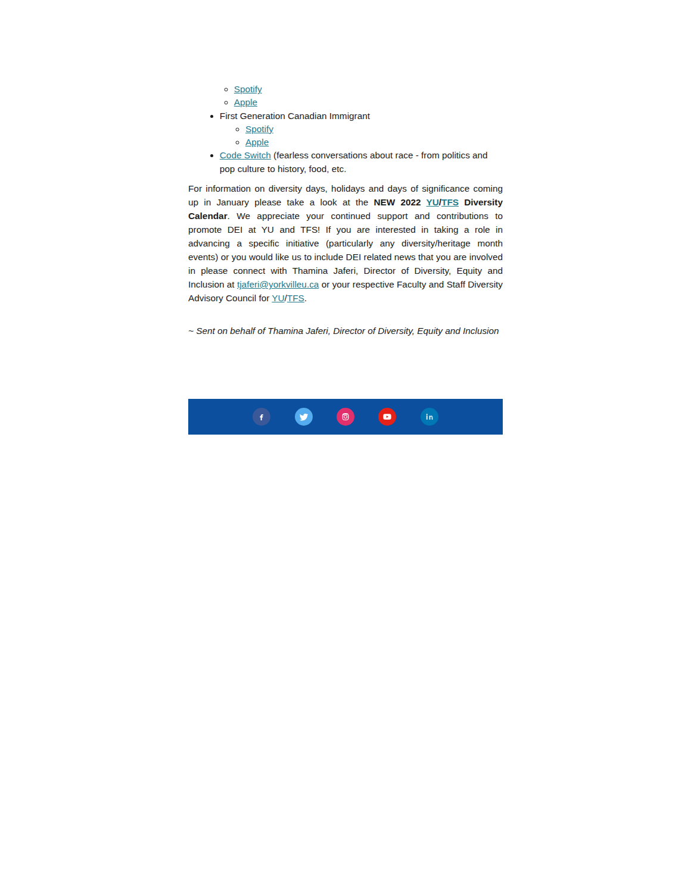Spotify
Apple
First Generation Canadian Immigrant
Spotify
Apple
Code Switch (fearless conversations about race - from politics and pop culture to history, food, etc.
For information on diversity days, holidays and days of significance coming up in January please take a look at the NEW 2022 YU/TFS Diversity Calendar. We appreciate your continued support and contributions to promote DEI at YU and TFS! If you are interested in taking a role in advancing a specific initiative (particularly any diversity/heritage month events) or you would like us to include DEI related news that you are involved in please connect with Thamina Jaferi, Director of Diversity, Equity and Inclusion at tjaferi@yorkvilleu.ca or your respective Faculty and Staff Diversity Advisory Council for YU/TFS.
~ Sent on behalf of Thamina Jaferi, Director of Diversity, Equity and Inclusion